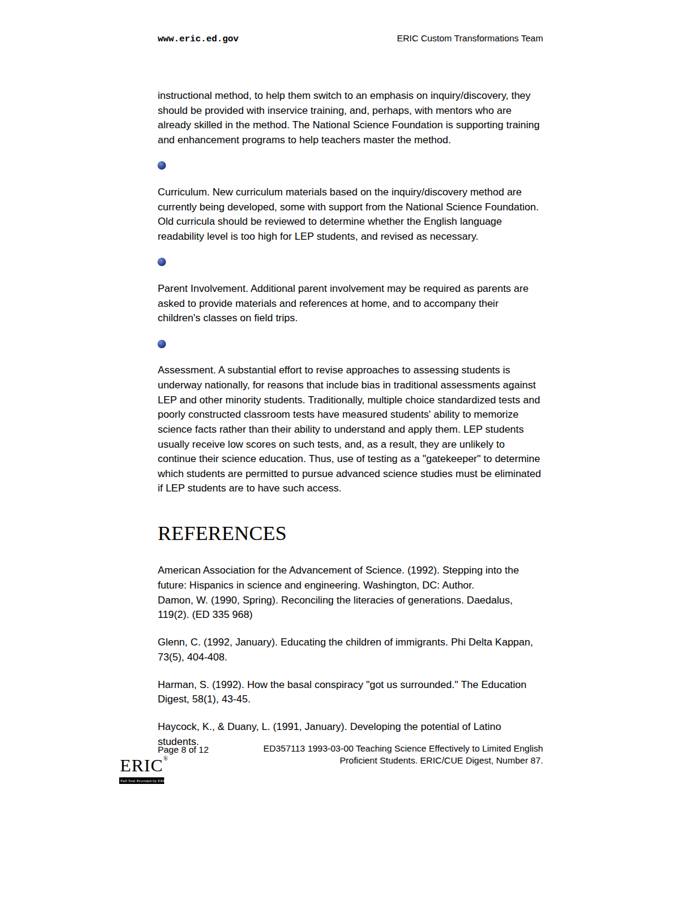www.eric.ed.gov ERIC Custom Transformations Team
instructional method, to help them switch to an emphasis on inquiry/discovery, they should be provided with inservice training, and, perhaps, with mentors who are already skilled in the method. The National Science Foundation is supporting training and enhancement programs to help teachers master the method.
Curriculum. New curriculum materials based on the inquiry/discovery method are currently being developed, some with support from the National Science Foundation. Old curricula should be reviewed to determine whether the English language readability level is too high for LEP students, and revised as necessary.
Parent Involvement. Additional parent involvement may be required as parents are asked to provide materials and references at home, and to accompany their children's classes on field trips.
Assessment. A substantial effort to revise approaches to assessing students is underway nationally, for reasons that include bias in traditional assessments against LEP and other minority students. Traditionally, multiple choice standardized tests and poorly constructed classroom tests have measured students' ability to memorize science facts rather than their ability to understand and apply them. LEP students usually receive low scores on such tests, and, as a result, they are unlikely to continue their science education. Thus, use of testing as a "gatekeeper" to determine which students are permitted to pursue advanced science studies must be eliminated if LEP students are to have such access.
REFERENCES
American Association for the Advancement of Science. (1992). Stepping into the future: Hispanics in science and engineering. Washington, DC: Author.
Damon, W. (1990, Spring). Reconciling the literacies of generations. Daedalus, 119(2). (ED 335 968)
Glenn, C. (1992, January). Educating the children of immigrants. Phi Delta Kappan, 73(5), 404-408.
Harman, S. (1992). How the basal conspiracy "got us surrounded." The Education Digest, 58(1), 43-45.
Haycock, K., & Duany, L. (1991, January). Developing the potential of Latino students.
Page 8 of 12
ED357113 1993-03-00 Teaching Science Effectively to Limited English Proficient Students. ERIC/CUE Digest, Number 87.
ERIC®
Full Text Provided by ERIC